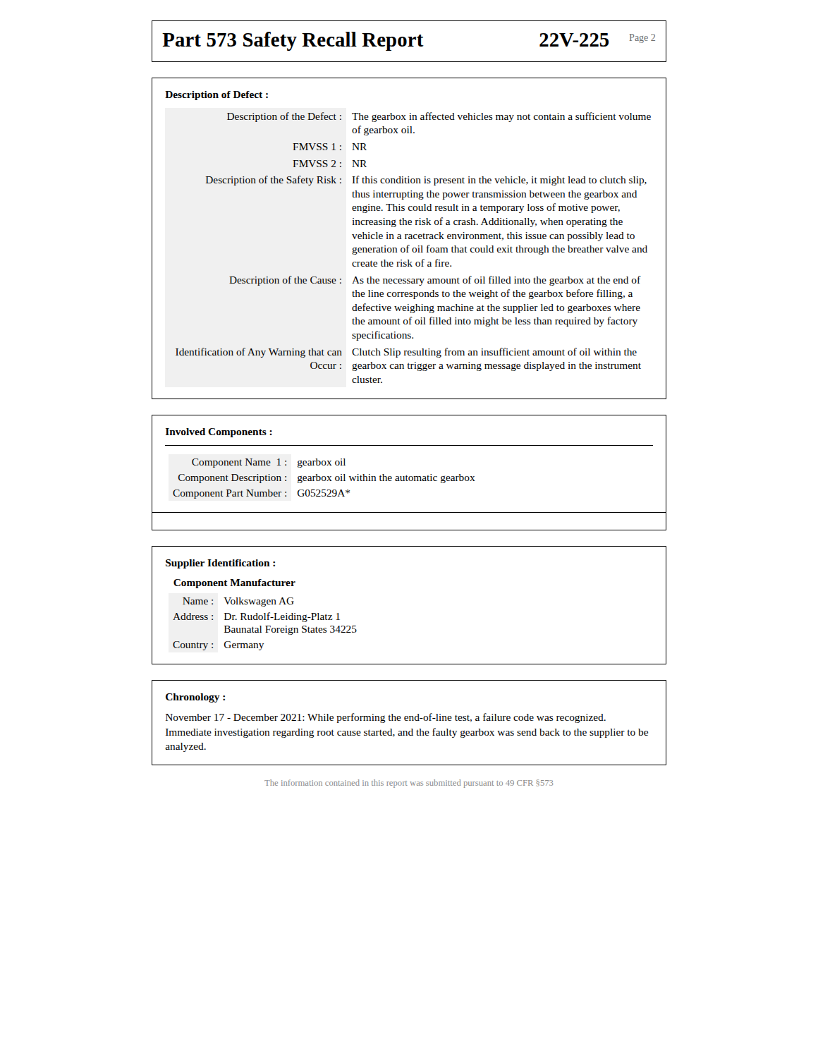Part 573 Safety Recall Report
22V-225
Page 2
Description of Defect :
| Description of the Defect : | The gearbox in affected vehicles may not contain a sufficient volume of gearbox oil. |
| FMVSS 1 : | NR |
| FMVSS 2 : | NR |
| Description of the Safety Risk : | If this condition is present in the vehicle, it might lead to clutch slip, thus interrupting the power transmission between the gearbox and engine. This could result in a temporary loss of motive power, increasing the risk of a crash. Additionally, when operating the vehicle in a racetrack environment, this issue can possibly lead to generation of oil foam that could exit through the breather valve and create the risk of a fire. |
| Description of the Cause : | As the necessary amount of oil filled into the gearbox at the end of the line corresponds to the weight of the gearbox before filling, a defective weighing machine at the supplier led to gearboxes where the amount of oil filled into might be less than required by factory specifications. |
| Identification of Any Warning that can Occur : | Clutch Slip resulting from an insufficient amount of oil within the gearbox can trigger a warning message displayed in the instrument cluster. |
Involved Components :
| Component Name 1 : | gearbox oil |
| Component Description : | gearbox oil within the automatic gearbox |
| Component Part Number : | G052529A* |
Supplier Identification :
Component Manufacturer
| Name : | Volkswagen AG |
| Address : | Dr. Rudolf-Leiding-Platz 1 Baunatal Foreign States 34225 |
| Country : | Germany |
Chronology :
November 17 - December 2021: While performing the end-of-line test, a failure code was recognized. Immediate investigation regarding root cause started, and the faulty gearbox was send back to the supplier to be analyzed.
The information contained in this report was submitted pursuant to 49 CFR §573